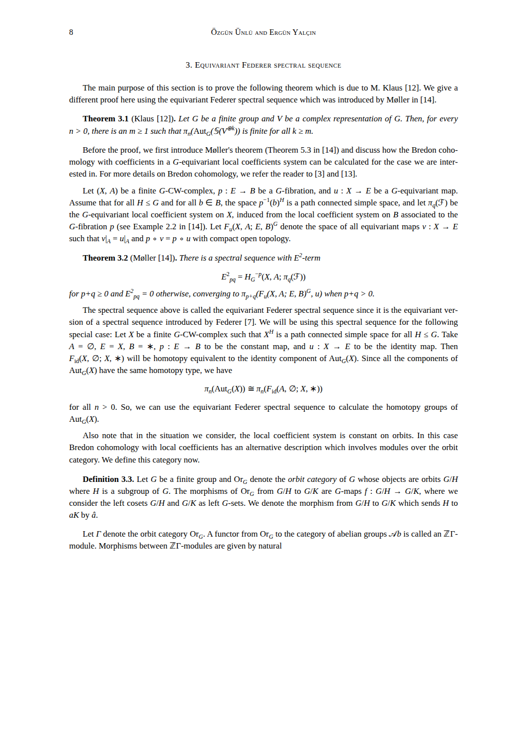8 Özgün Ünlü and Ergün Yalçın
3. Equivariant Federer spectral sequence
The main purpose of this section is to prove the following theorem which is due to M. Klaus [12]. We give a different proof here using the equivariant Federer spectral sequence which was introduced by Møller in [14].
Theorem 3.1 (Klaus [12]). Let G be a finite group and V be a complex representation of G. Then, for every n > 0, there is an m ≥ 1 such that πn(AutG(𝕊(V⊕k)) is finite for all k ≥ m.
Before the proof, we first introduce Møller's theorem (Theorem 5.3 in [14]) and discuss how the Bredon cohomology with coefficients in a G-equivariant local coefficients system can be calculated for the case we are interested in. For more details on Bredon cohomology, we refer the reader to [3] and [13].
Let (X, A) be a finite G-CW-complex, p : E → B be a G-fibration, and u : X → E be a G-equivariant map. Assume that for all H ≤ G and for all b ∈ B, the space p−1(b)H is a path connected simple space, and let πq(ℱ) be the G-equivariant local coefficient system on X, induced from the local coefficient system on B associated to the G-fibration p (see Example 2.2 in [14]). Let Fu(X, A; E, B)G denote the space of all equivariant maps v : X → E such that v|A = u|A and p ∘ v = p ∘ u with compact open topology.
Theorem 3.2 (Møller [14]). There is a spectral sequence with E2-term
E2pq = HG−p(X, A; πq(ℱ))
for p+q ≥ 0 and E2pq = 0 otherwise, converging to πp+q(Fu(X, A; E, B)G, u) when p+q > 0.
The spectral sequence above is called the equivariant Federer spectral sequence since it is the equivariant version of a spectral sequence introduced by Federer [7]. We will be using this spectral sequence for the following special case: Let X be a finite G-CW-complex such that XH is a path connected simple space for all H ≤ G. Take A = ∅, E = X, B = ∗, p : E → B to be the constant map, and u : X → E to be the identity map. Then Fid(X, ∅; X, ∗) will be homotopy equivalent to the identity component of AutG(X). Since all the components of AutG(X) have the same homotopy type, we have
πn(AutG(X)) ≅ πn(Fid(A, ∅; X, ∗))
for all n > 0. So, we can use the equivariant Federer spectral sequence to calculate the homotopy groups of AutG(X).
Also note that in the situation we consider, the local coefficient system is constant on orbits. In this case Bredon cohomology with local coefficients has an alternative description which involves modules over the orbit category. We define this category now.
Definition 3.3. Let G be a finite group and OrG denote the orbit category of G whose objects are orbits G/H where H is a subgroup of G. The morphisms of OrG from G/H to G/K are G-maps f : G/H → G/K, where we consider the left cosets G/H and G/K as left G-sets. We denote the morphism from G/H to G/K which sends H to aK by â.
Let Γ denote the orbit category OrG. A functor from OrG to the category of abelian groups 𝒜b is called an ℤΓ-module. Morphisms between ℤΓ-modules are given by natural